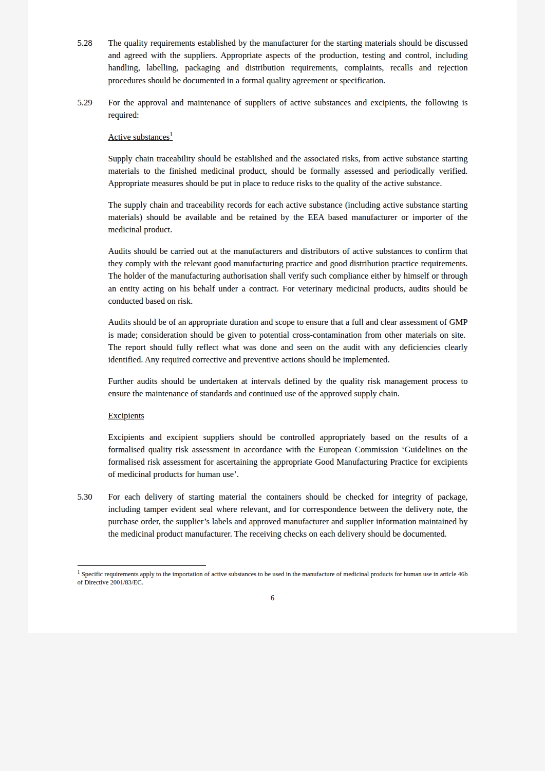5.28
The quality requirements established by the manufacturer for the starting materials should be discussed and agreed with the suppliers. Appropriate aspects of the production, testing and control, including handling, labelling, packaging and distribution requirements, complaints, recalls and rejection procedures should be documented in a formal quality agreement or specification.
5.29
For the approval and maintenance of suppliers of active substances and excipients, the following is required:
Active substances1
Supply chain traceability should be established and the associated risks, from active substance starting materials to the finished medicinal product, should be formally assessed and periodically verified. Appropriate measures should be put in place to reduce risks to the quality of the active substance.
The supply chain and traceability records for each active substance (including active substance starting materials) should be available and be retained by the EEA based manufacturer or importer of the medicinal product.
Audits should be carried out at the manufacturers and distributors of active substances to confirm that they comply with the relevant good manufacturing practice and good distribution practice requirements. The holder of the manufacturing authorisation shall verify such compliance either by himself or through an entity acting on his behalf under a contract. For veterinary medicinal products, audits should be conducted based on risk.
Audits should be of an appropriate duration and scope to ensure that a full and clear assessment of GMP is made; consideration should be given to potential cross-contamination from other materials on site. The report should fully reflect what was done and seen on the audit with any deficiencies clearly identified. Any required corrective and preventive actions should be implemented.
Further audits should be undertaken at intervals defined by the quality risk management process to ensure the maintenance of standards and continued use of the approved supply chain.
Excipients
Excipients and excipient suppliers should be controlled appropriately based on the results of a formalised quality risk assessment in accordance with the European Commission ‘Guidelines on the formalised risk assessment for ascertaining the appropriate Good Manufacturing Practice for excipients of medicinal products for human use’.
5.30
For each delivery of starting material the containers should be checked for integrity of package, including tamper evident seal where relevant, and for correspondence between the delivery note, the purchase order, the supplier’s labels and approved manufacturer and supplier information maintained by the medicinal product manufacturer. The receiving checks on each delivery should be documented.
1 Specific requirements apply to the importation of active substances to be used in the manufacture of medicinal products for human use in article 46b of Directive 2001/83/EC.
6